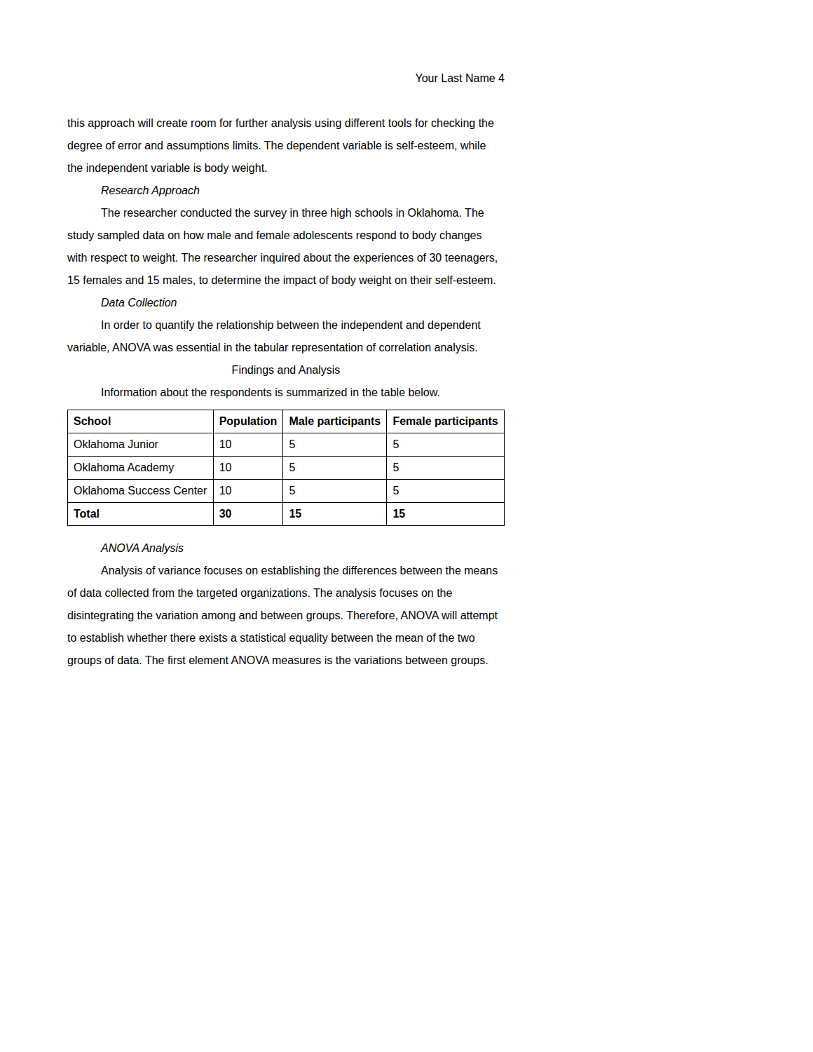Your Last Name 4
this approach will create room for further analysis using different tools for checking the degree of error and assumptions limits. The dependent variable is self-esteem, while the independent variable is body weight.
Research Approach
The researcher conducted the survey in three high schools in Oklahoma. The study sampled data on how male and female adolescents respond to body changes with respect to weight. The researcher inquired about the experiences of 30 teenagers, 15 females and 15 males, to determine the impact of body weight on their self-esteem.
Data Collection
In order to quantify the relationship between the independent and dependent variable, ANOVA was essential in the tabular representation of correlation analysis.
Findings and Analysis
Information about the respondents is summarized in the table below.
| School | Population | Male participants | Female participants |
| --- | --- | --- | --- |
| Oklahoma Junior | 10 | 5 | 5 |
| Oklahoma Academy | 10 | 5 | 5 |
| Oklahoma Success Center | 10 | 5 | 5 |
| Total | 30 | 15 | 15 |
ANOVA Analysis
Analysis of variance focuses on establishing the differences between the means of data collected from the targeted organizations. The analysis focuses on the disintegrating the variation among and between groups. Therefore, ANOVA will attempt to establish whether there exists a statistical equality between the mean of the two groups of data. The first element ANOVA measures is the variations between groups.